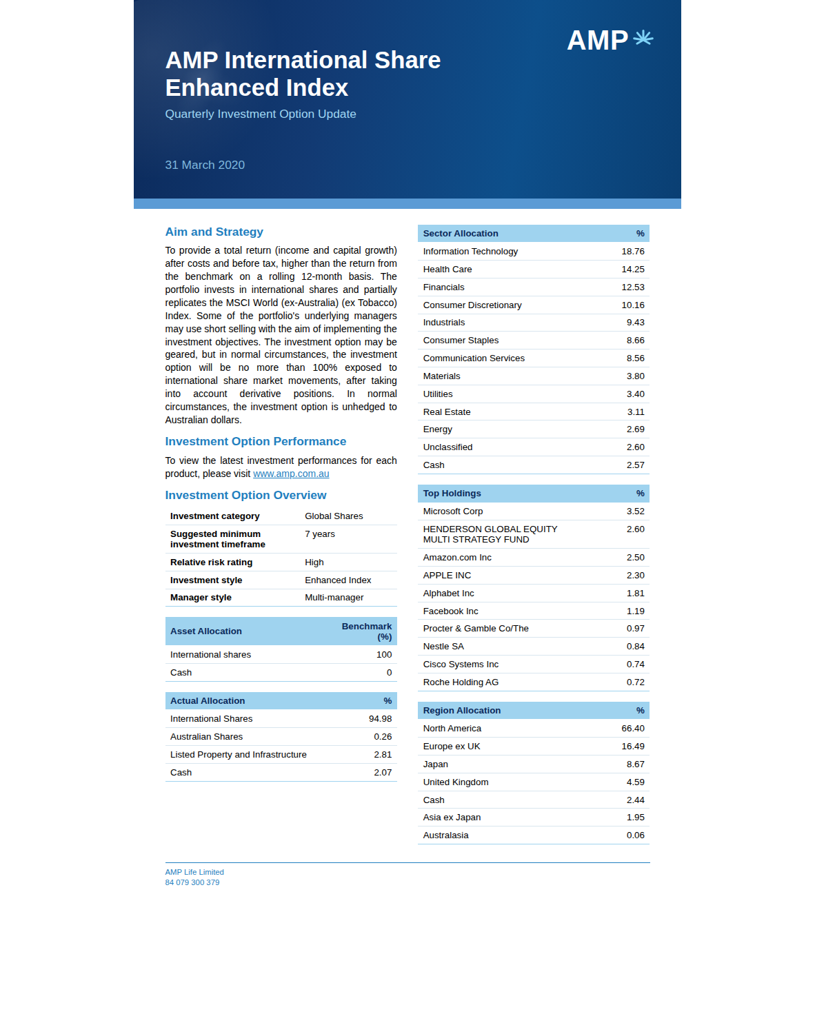AMP
AMP International Share Enhanced Index
Quarterly Investment Option Update
31 March 2020
Aim and Strategy
To provide a total return (income and capital growth) after costs and before tax, higher than the return from the benchmark on a rolling 12-month basis. The portfolio invests in international shares and partially replicates the MSCI World (ex-Australia) (ex Tobacco) Index. Some of the portfolio's underlying managers may use short selling with the aim of implementing the investment objectives. The investment option may be geared, but in normal circumstances, the investment option will be no more than 100% exposed to international share market movements, after taking into account derivative positions. In normal circumstances, the investment option is unhedged to Australian dollars.
Investment Option Performance
To view the latest investment performances for each product, please visit www.amp.com.au
Investment Option Overview
| Investment category | Global Shares |
| Suggested minimum investment timeframe | 7 years |
| Relative risk rating | High |
| Investment style | Enhanced Index |
| Manager style | Multi-manager |
| Asset Allocation | Benchmark (%) |
| --- | --- |
| International shares | 100 |
| Cash | 0 |
| Actual Allocation | % |
| --- | --- |
| International Shares | 94.98 |
| Australian Shares | 0.26 |
| Listed Property and Infrastructure | 2.81 |
| Cash | 2.07 |
| Sector Allocation | % |
| --- | --- |
| Information Technology | 18.76 |
| Health Care | 14.25 |
| Financials | 12.53 |
| Consumer Discretionary | 10.16 |
| Industrials | 9.43 |
| Consumer Staples | 8.66 |
| Communication Services | 8.56 |
| Materials | 3.80 |
| Utilities | 3.40 |
| Real Estate | 3.11 |
| Energy | 2.69 |
| Unclassified | 2.60 |
| Cash | 2.57 |
| Top Holdings | % |
| --- | --- |
| Microsoft Corp | 3.52 |
| HENDERSON GLOBAL EQUITY MULTI STRATEGY FUND | 2.60 |
| Amazon.com Inc | 2.50 |
| APPLE INC | 2.30 |
| Alphabet Inc | 1.81 |
| Facebook Inc | 1.19 |
| Procter & Gamble Co/The | 0.97 |
| Nestle SA | 0.84 |
| Cisco Systems Inc | 0.74 |
| Roche Holding AG | 0.72 |
| Region Allocation | % |
| --- | --- |
| North America | 66.40 |
| Europe ex UK | 16.49 |
| Japan | 8.67 |
| United Kingdom | 4.59 |
| Cash | 2.44 |
| Asia ex Japan | 1.95 |
| Australasia | 0.06 |
AMP Life Limited
84 079 300 379